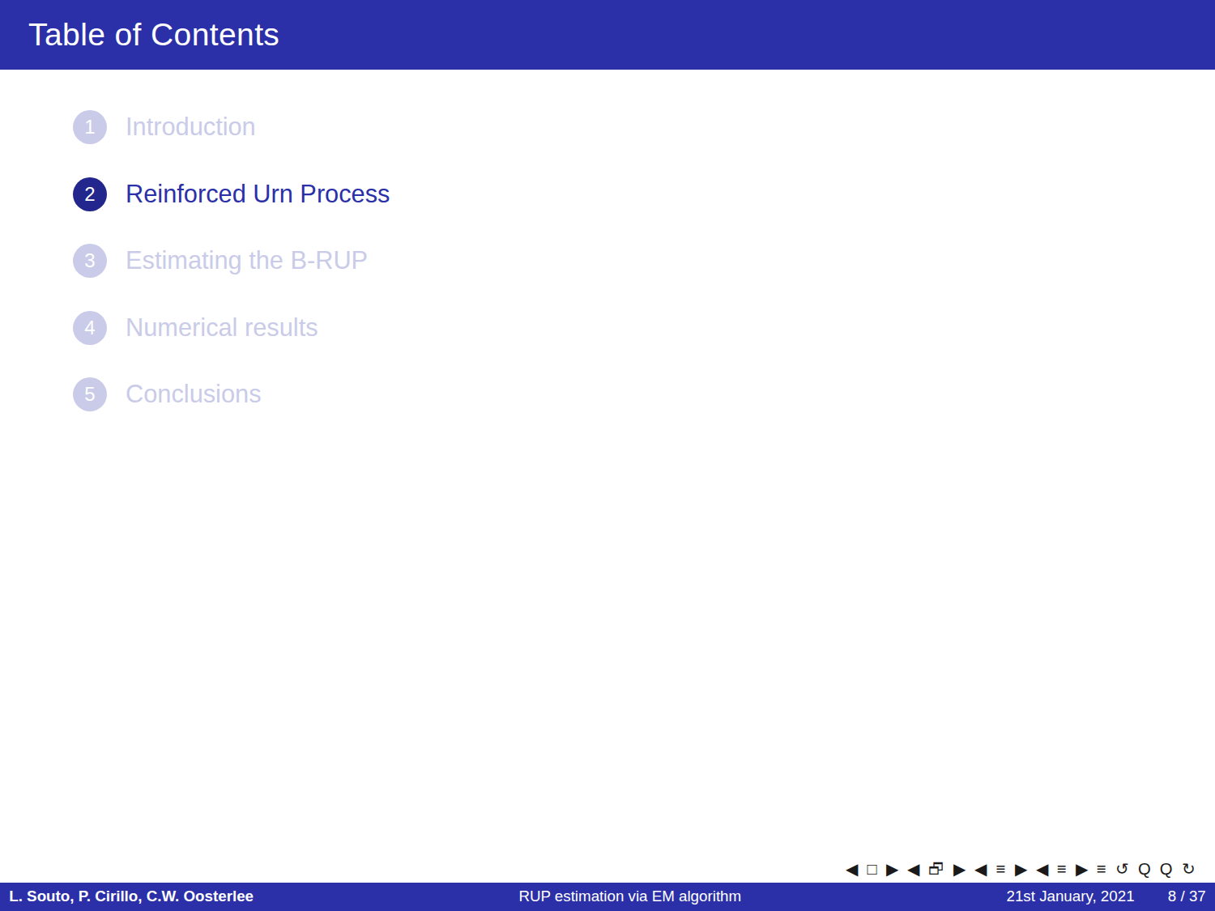Table of Contents
1 Introduction
2 Reinforced Urn Process
3 Estimating the B-RUP
4 Numerical results
5 Conclusions
◀□▶ ◀🗗▶ ◀≡▶ ◀≡▶ ≡ ↺QQ↻
L. Souto, P. Cirillo, C.W. Oosterlee
RUP estimation via EM algorithm
21st January, 2021
8 / 37